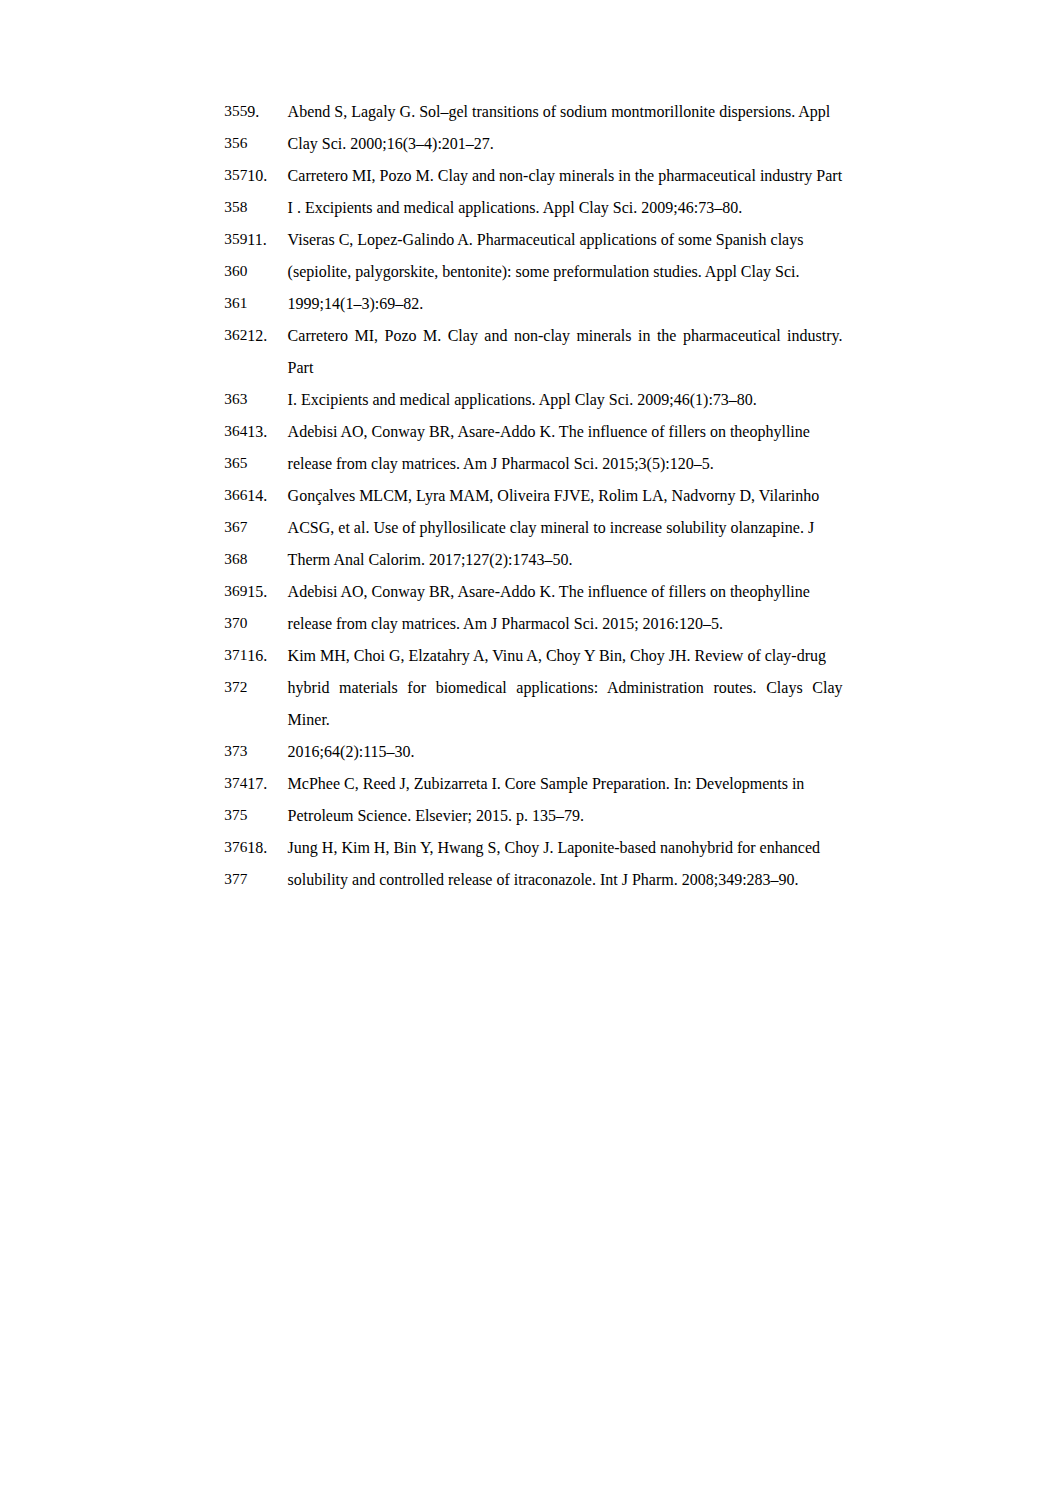| 355 | 9. | Abend S, Lagaly G. Sol–gel transitions of sodium montmorillonite dispersions. Appl |
| 356 | | Clay Sci. 2000;16(3–4):201–27. |
| 357 | 10. | Carretero MI, Pozo M. Clay and non-clay minerals in the pharmaceutical industry Part |
| 358 | | I . Excipients and medical applications. Appl Clay Sci. 2009;46:73–80. |
| 359 | 11. | Viseras C, Lopez-Galindo A. Pharmaceutical applications of some Spanish clays |
| 360 | | (sepiolite, palygorskite, bentonite): some preformulation studies. Appl Clay Sci. |
| 361 | | 1999;14(1–3):69–82. |
| 362 | 12. | Carretero MI, Pozo M. Clay and non-clay minerals in the pharmaceutical industry. Part |
| 363 | | I. Excipients and medical applications. Appl Clay Sci. 2009;46(1):73–80. |
| 364 | 13. | Adebisi AO, Conway BR, Asare-Addo K. The influence of fillers on theophylline |
| 365 | | release from clay matrices. Am J Pharmacol Sci. 2015;3(5):120–5. |
| 366 | 14. | Gonçalves MLCM, Lyra MAM, Oliveira FJVE, Rolim LA, Nadvorny D, Vilarinho |
| 367 | | ACSG, et al. Use of phyllosilicate clay mineral to increase solubility olanzapine. J |
| 368 | | Therm Anal Calorim. 2017;127(2):1743–50. |
| 369 | 15. | Adebisi AO, Conway BR, Asare-Addo K. The influence of fillers on theophylline |
| 370 | | release from clay matrices. Am J Pharmacol Sci. 2015; 2016:120–5. |
| 371 | 16. | Kim MH, Choi G, Elzatahry A, Vinu A, Choy Y Bin, Choy JH. Review of clay-drug |
| 372 | | hybrid materials for biomedical applications: Administration routes. Clays Clay Miner. |
| 373 | | 2016;64(2):115–30. |
| 374 | 17. | McPhee C, Reed J, Zubizarreta I. Core Sample Preparation. In: Developments in |
| 375 | | Petroleum Science. Elsevier; 2015. p. 135–79. |
| 376 | 18. | Jung H, Kim H, Bin Y, Hwang S, Choy J. Laponite-based nanohybrid for enhanced |
| 377 | | solubility and controlled release of itraconazole. Int J Pharm. 2008;349:283–90. |